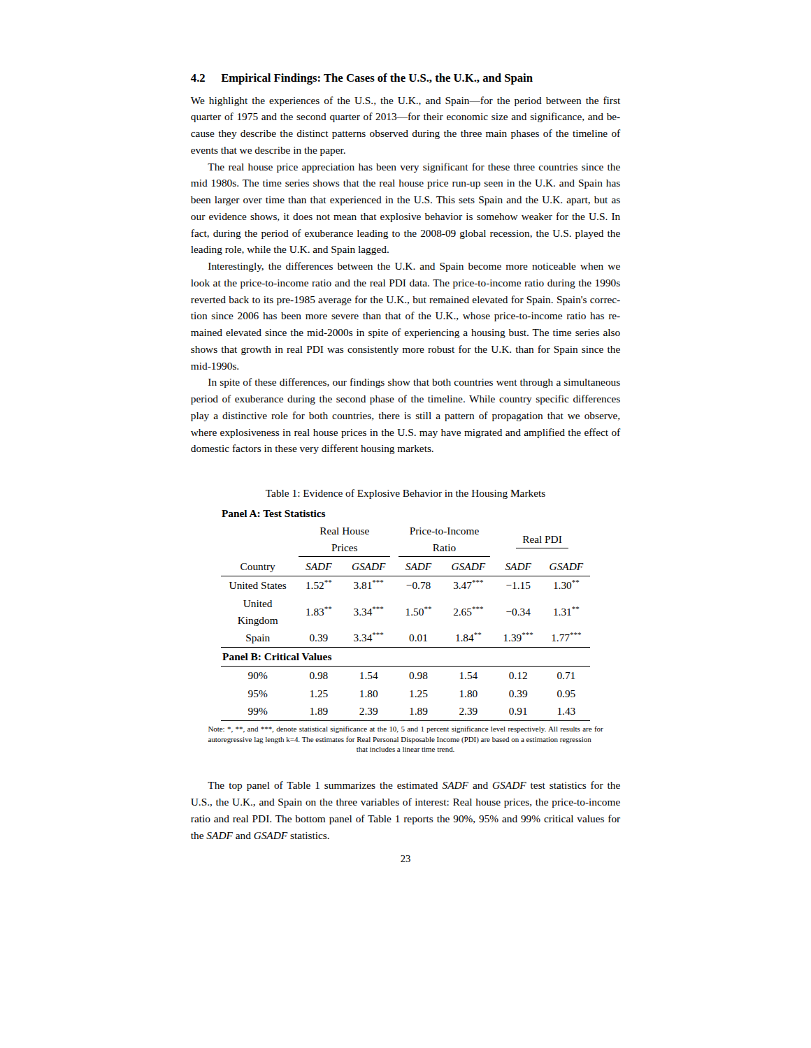4.2 Empirical Findings: The Cases of the U.S., the U.K., and Spain
We highlight the experiences of the U.S., the U.K., and Spain—for the period between the first quarter of 1975 and the second quarter of 2013—for their economic size and significance, and because they describe the distinct patterns observed during the three main phases of the timeline of events that we describe in the paper.
The real house price appreciation has been very significant for these three countries since the mid 1980s. The time series shows that the real house price run-up seen in the U.K. and Spain has been larger over time than that experienced in the U.S. This sets Spain and the U.K. apart, but as our evidence shows, it does not mean that explosive behavior is somehow weaker for the U.S. In fact, during the period of exuberance leading to the 2008-09 global recession, the U.S. played the leading role, while the U.K. and Spain lagged.
Interestingly, the differences between the U.K. and Spain become more noticeable when we look at the price-to-income ratio and the real PDI data. The price-to-income ratio during the 1990s reverted back to its pre-1985 average for the U.K., but remained elevated for Spain. Spain's correction since 2006 has been more severe than that of the U.K., whose price-to-income ratio has remained elevated since the mid-2000s in spite of experiencing a housing bust. The time series also shows that growth in real PDI was consistently more robust for the U.K. than for Spain since the mid-1990s.
In spite of these differences, our findings show that both countries went through a simultaneous period of exuberance during the second phase of the timeline. While country specific differences play a distinctive role for both countries, there is still a pattern of propagation that we observe, where explosiveness in real house prices in the U.S. may have migrated and amplified the effect of domestic factors in these very different housing markets.
Table 1: Evidence of Explosive Behavior in the Housing Markets
Panel A: Test Statistics
| | Real House Prices | Price-to-Income Ratio | Real PDI |
| Country | SADF | GSADF | SADF | GSADF | SADF | GSADF |
| United States | 1.52 ** | 3.81 *** | −0.78 | 3.47 *** | −1.15 | 1.30 ** |
| United Kingdom | 1.83 ** | 3.34 *** | 1.50 ** | 2.65 *** | −0.34 | 1.31 ** |
| Spain | 0.39 | 3.34 *** | 0.01 | 1.84 ** | 1.39 *** | 1.77 *** |
| Panel B: Critical Values |
| 90% | 0.98 | 1.54 | 0.98 | 1.54 | 0.12 | 0.71 |
| 95% | 1.25 | 1.80 | 1.25 | 1.80 | 0.39 | 0.95 |
| 99% | 1.89 | 2.39 | 1.89 | 2.39 | 0.91 | 1.43 |
Note: *, **, and ***, denote statistical significance at the 10, 5 and 1 percent significance level respectively. All results are for autoregressive lag length k=4. The estimates for Real Personal Disposable Income (PDI) are based on a estimation regression that includes a linear time trend.
The top panel of Table 1 summarizes the estimated SADF and GSADF test statistics for the U.S., the U.K., and Spain on the three variables of interest: Real house prices, the price-to-income ratio and real PDI. The bottom panel of Table 1 reports the 90%, 95% and 99% critical values for the SADF and GSADF statistics.
23